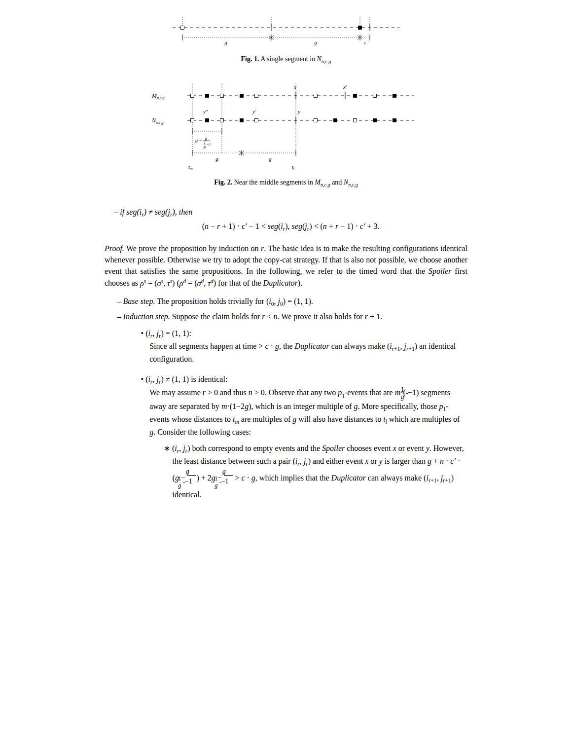g g ε
Fig. 1. A single segment in Nn,c,g
Mn,c,g Nn,c,g x x′ y″ y′ y g − g 1 g −1 g g tm tl
Fig. 2. Near the middle segments in Mn,c,g and Nn,c,g
if seg(ir) ≠ seg(jr), then
(n − r + 1) · c′ − 1 < seg(ir), seg(jr) < (n + r − 1) · c′ + 3.
Proof. We prove the proposition by induction on r. The basic idea is to make the resulting configurations identical whenever possible. Otherwise we try to adopt the copy-cat strategy. If that is also not possible, we choose another event that satisfies the same propositions. In the following, we refer to the timed word that the Spoiler first chooses as ρs = (σs, τs) (ρd = (σd, τd) for that of the Duplicator).
Base step. The proposition holds trivially for (i0, j0) = (1, 1).
Induction step. Suppose the claim holds for r < n. We prove it also holds for r + 1.
(ir, jr) = (1, 1):
Since all segments happen at time > c · g, the Duplicator can always make (ir+1, jr+1) an identical configuration.
(ir, jr) ≠ (1, 1) is identical:
We may assume r > 0 and thus n > 0. Observe that any two p1-events that are m·(1 g−1) segments away are separated by m·(1−2g), which is an integer multiple of g. More specifically, those p1-events whose distances to tm are multiples of g will also have distances to tl which are multiples of g. Consider the following cases:
(ir, jr) both correspond to empty events and the Spoiler chooses event x or event y. However, the least distance between such a pair (ir, jr) and either event x or y is larger than g + n · c′ · (g − g 1 g−1) + 2g − g 1 g−1 > c · g, which implies that the Duplicator can always make (ir+1, jr+1) identical.